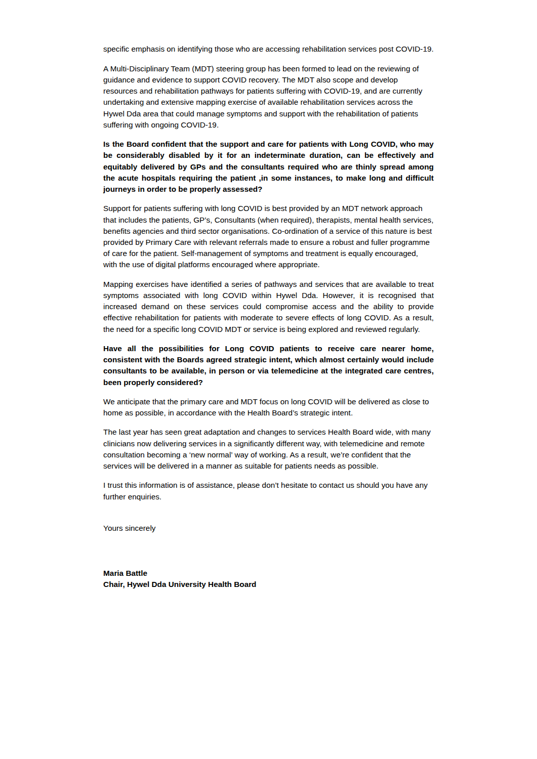specific emphasis on identifying those who are accessing rehabilitation services post COVID-19.
A Multi-Disciplinary Team (MDT) steering group has been formed to lead on the reviewing of guidance and evidence to support COVID recovery. The MDT also scope and develop resources and rehabilitation pathways for patients suffering with COVID-19, and are currently undertaking and extensive mapping exercise of available rehabilitation services across the Hywel Dda area that could manage symptoms and support with the rehabilitation of patients suffering with ongoing COVID-19.
Is the Board confident that the support and care for patients with Long COVID, who may be considerably disabled by it for an indeterminate duration, can be effectively and equitably delivered by GPs and the consultants required who are thinly spread among the acute hospitals requiring the patient ,in some instances, to make long and difficult journeys in order to be properly assessed?
Support for patients suffering with long COVID is best provided by an MDT network approach that includes the patients, GP’s, Consultants (when required), therapists, mental health services, benefits agencies and third sector organisations. Co-ordination of a service of this nature is best provided by Primary Care with relevant referrals made to ensure a robust and fuller programme of care for the patient. Self-management of symptoms and treatment is equally encouraged, with the use of digital platforms encouraged where appropriate.
Mapping exercises have identified a series of pathways and services that are available to treat symptoms associated with long COVID within Hywel Dda. However, it is recognised that increased demand on these services could compromise access and the ability to provide effective rehabilitation for patients with moderate to severe effects of long COVID. As a result, the need for a specific long COVID MDT or service is being explored and reviewed regularly.
Have all the possibilities for Long COVID patients to receive care nearer home, consistent with the Boards agreed strategic intent, which almost certainly would include consultants to be available, in person or via telemedicine at the integrated care centres, been properly considered?
We anticipate that the primary care and MDT focus on long COVID will be delivered as close to home as possible, in accordance with the Health Board’s strategic intent.
The last year has seen great adaptation and changes to services Health Board wide, with many clinicians now delivering services in a significantly different way, with telemedicine and remote consultation becoming a ‘new normal’ way of working. As a result, we’re confident that the services will be delivered in a manner as suitable for patients needs as possible.
I trust this information is of assistance, please don’t hesitate to contact us should you have any further enquiries.
Yours sincerely
Maria Battle
Chair, Hywel Dda University Health Board